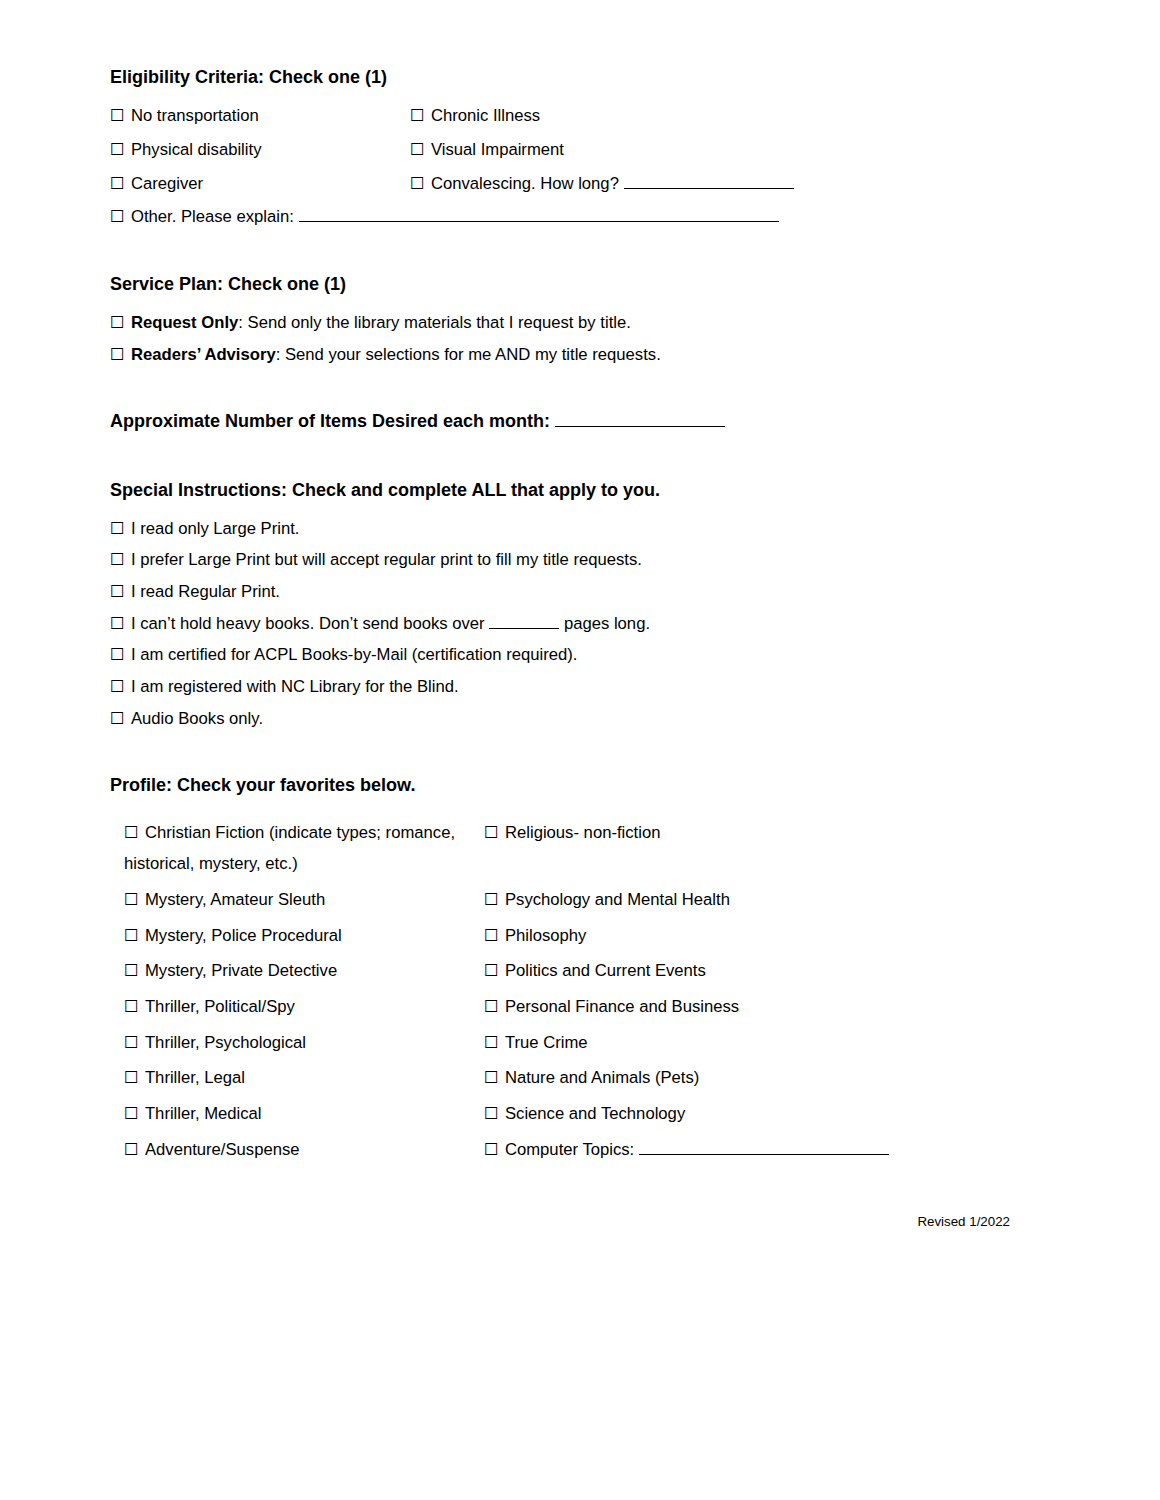Eligibility Criteria: Check one (1)
☐No transportation
☐Chronic Illness
☐Physical disability
☐Visual Impairment
☐Caregiver
☐Convalescing. How long?
☐Other. Please explain:
Service Plan: Check one (1)
☐Request Only: Send only the library materials that I request by title.
☐Readers’ Advisory: Send your selections for me AND my title requests.
Approximate Number of Items Desired each month:
Special Instructions: Check and complete ALL that apply to you.
☐I read only Large Print.
☐I prefer Large Print but will accept regular print to fill my title requests.
☐I read Regular Print.
☐I can’t hold heavy books. Don’t send books over pages long.
☐I am certified for ACPL Books-by-Mail (certification required).
☐I am registered with NC Library for the Blind.
☐Audio Books only.
Profile: Check your favorites below.
☐Christian Fiction (indicate types; romance, historical, mystery, etc.)
☐Religious- non-fiction
☐Mystery, Amateur Sleuth
☐Psychology and Mental Health
☐Mystery, Police Procedural
☐Philosophy
☐Mystery, Private Detective
☐Politics and Current Events
☐Thriller, Political/Spy
☐Personal Finance and Business
☐Thriller, Psychological
☐True Crime
☐Thriller, Legal
☐Nature and Animals (Pets)
☐Thriller, Medical
☐Science and Technology
☐Adventure/Suspense
☐Computer Topics:
Revised 1/2022